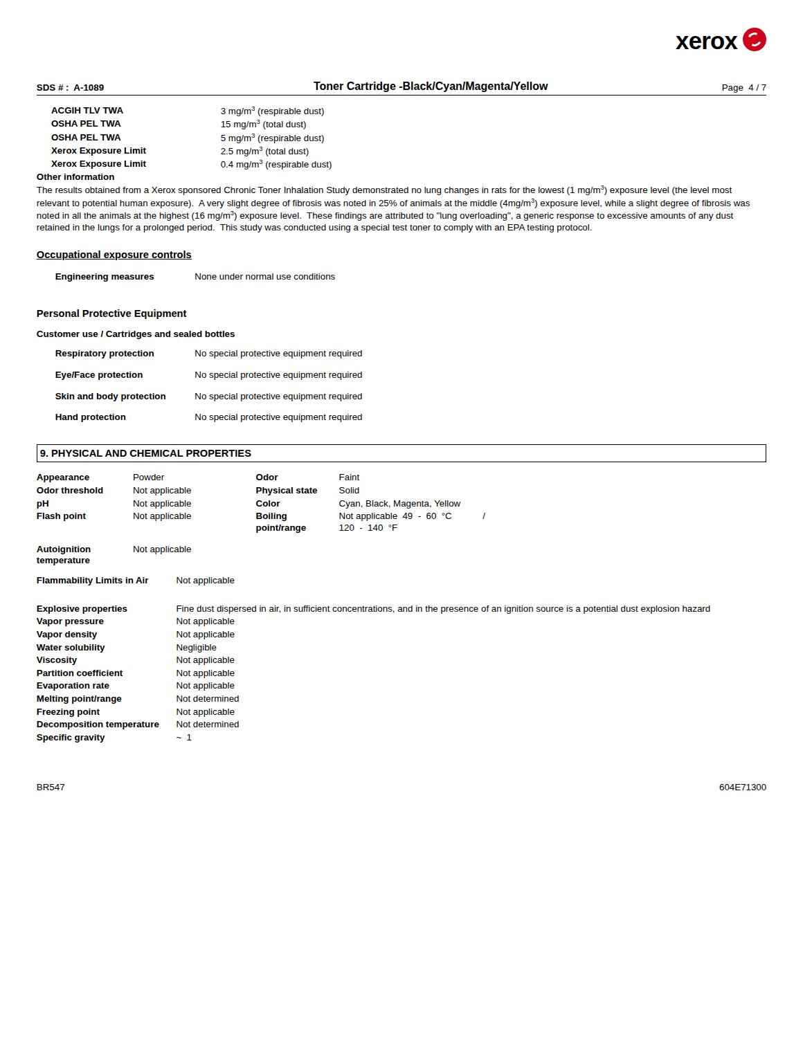xerox
| SDS # : A-1089 | Toner Cartridge -Black/Cyan/Magenta/Yellow | Page 4 / 7 |
| ACGIH TLV TWA | 3 mg/m 3 (respirable dust) |
| OSHA PEL TWA | 15 mg/m 3 (total dust) |
| OSHA PEL TWA | 5 mg/m 3 (respirable dust) |
| Xerox Exposure Limit | 2.5 mg/m 3 (total dust) |
| Xerox Exposure Limit | 0.4 mg/m 3 (respirable dust) |
Other information
The results obtained from a Xerox sponsored Chronic Toner Inhalation Study demonstrated no lung changes in rats for the lowest (1 mg/m3) exposure level (the level most relevant to potential human exposure). A very slight degree of fibrosis was noted in 25% of animals at the middle (4mg/m3) exposure level, while a slight degree of fibrosis was noted in all the animals at the highest (16 mg/m3) exposure level. These findings are attributed to "lung overloading", a generic response to excessive amounts of any dust retained in the lungs for a prolonged period. This study was conducted using a special test toner to comply with an EPA testing protocol.
Occupational exposure controls
| Engineering measures | None under normal use conditions |
Personal Protective Equipment
Customer use / Cartridges and sealed bottles
| Respiratory protection | No special protective equipment required |
| Eye/Face protection | No special protective equipment required |
| Skin and body protection | No special protective equipment required |
| Hand protection | No special protective equipment required |
9. PHYSICAL AND CHEMICAL PROPERTIES
| Appearance | Powder | Odor | Faint |
| Odor threshold | Not applicable | Physical state | Solid |
| pH | Not applicable | Color | Cyan, Black, Magenta, Yellow |
| Flash point | Not applicable | Boiling point/range | Not applicable 49 - 60 °C / 120 - 140 °F |
| Autoignition temperature | Not applicable | | |
| Flammability Limits in Air | Not applicable |
| Explosive properties | Fine dust dispersed in air, in sufficient concentrations, and in the presence of an ignition source is a potential dust explosion hazard |
| Vapor pressure | Not applicable |
| Vapor density | Not applicable |
| Water solubility | Negligible |
| Viscosity | Not applicable |
| Partition coefficient | Not applicable |
| Evaporation rate | Not applicable |
| Melting point/range | Not determined |
| Freezing point | Not applicable |
| Decomposition temperature | Not determined |
| Specific gravity | ~ 1 |
BR547
604E71300